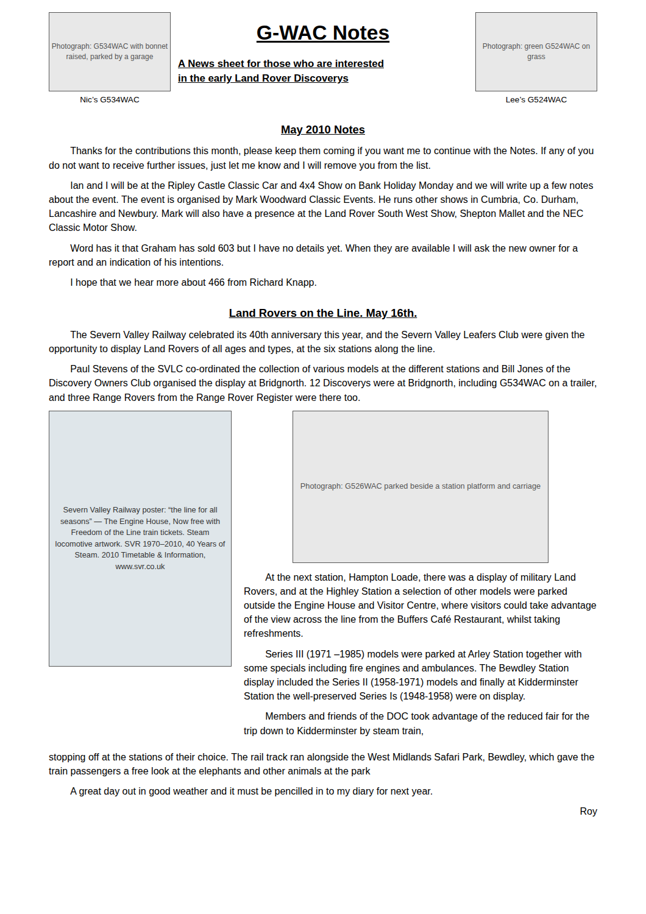Photograph: G534WAC with bonnet raised, parked by a garage
Nic’s G534WAC
G-WAC Notes
A News sheet for those who are interested
in the early Land Rover Discoverys
Photograph: green G524WAC on grass
Lee’s G524WAC
May 2010 Notes
Thanks for the contributions this month, please keep them coming if you want me to continue with the Notes. If any of you do not want to receive further issues, just let me know and I will remove you from the list.
Ian and I will be at the Ripley Castle Classic Car and 4x4 Show on Bank Holiday Monday and we will write up a few notes about the event. The event is organised by Mark Woodward Classic Events. He runs other shows in Cumbria, Co. Durham, Lancashire and Newbury. Mark will also have a presence at the Land Rover South West Show, Shepton Mallet and the NEC Classic Motor Show.
Word has it that Graham has sold 603 but I have no details yet. When they are available I will ask the new owner for a report and an indication of his intentions.
I hope that we hear more about 466 from Richard Knapp.
Land Rovers on the Line. May 16th.
The Severn Valley Railway celebrated its 40th anniversary this year, and the Severn Valley Leafers Club were given the opportunity to display Land Rovers of all ages and types, at the six stations along the line.
Paul Stevens of the SVLC co-ordinated the collection of various models at the different stations and Bill Jones of the Discovery Owners Club organised the display at Bridgnorth. 12 Discoverys were at Bridgnorth, including G534WAC on a trailer, and three Range Rovers from the Range Rover Register were there too.
Severn Valley Railway poster: “the line for all seasons” — The Engine House, Now free with Freedom of the Line train tickets. Steam locomotive artwork. SVR 1970–2010, 40 Years of Steam. 2010 Timetable & Information, www.svr.co.uk
Photograph: G526WAC parked beside a station platform and carriage
At the next station, Hampton Loade, there was a display of military Land Rovers, and at the Highley Station a selection of other models were parked outside the Engine House and Visitor Centre, where visitors could take advantage of the view across the line from the Buffers Café Restaurant, whilst taking refreshments.
Series III (1971 –1985) models were parked at Arley Station together with some specials including fire engines and ambulances. The Bewdley Station display included the Series II (1958-1971) models and finally at Kidderminster Station the well-preserved Series Is (1948-1958) were on display.
Members and friends of the DOC took advantage of the reduced fair for the trip down to Kidderminster by steam train,
stopping off at the stations of their choice. The rail track ran alongside the West Midlands Safari Park, Bewdley, which gave the train passengers a free look at the elephants and other animals at the park
A great day out in good weather and it must be pencilled in to my diary for next year.
Roy